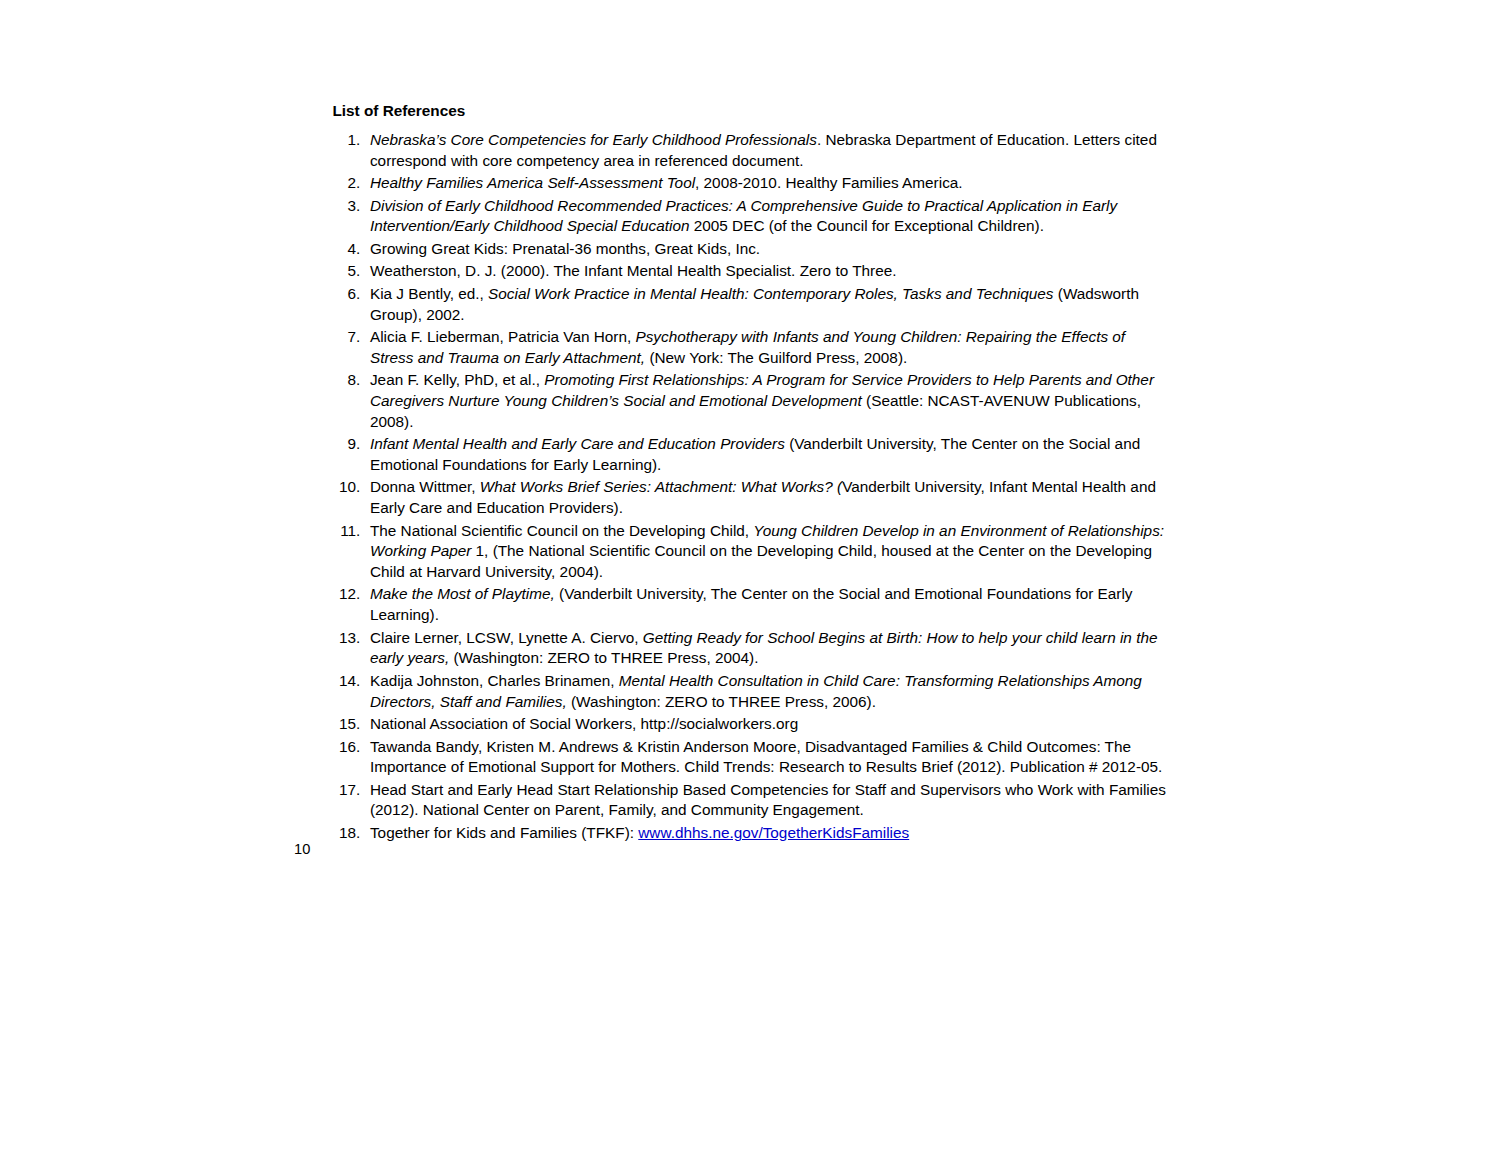List of References
Nebraska’s Core Competencies for Early Childhood Professionals. Nebraska Department of Education. Letters cited correspond with core competency area in referenced document.
Healthy Families America Self-Assessment Tool, 2008-2010. Healthy Families America.
Division of Early Childhood Recommended Practices: A Comprehensive Guide to Practical Application in Early Intervention/Early Childhood Special Education 2005 DEC (of the Council for Exceptional Children).
Growing Great Kids: Prenatal-36 months, Great Kids, Inc.
Weatherston, D. J. (2000). The Infant Mental Health Specialist. Zero to Three.
Kia J Bently, ed., Social Work Practice in Mental Health: Contemporary Roles, Tasks and Techniques (Wadsworth Group), 2002.
Alicia F. Lieberman, Patricia Van Horn, Psychotherapy with Infants and Young Children: Repairing the Effects of Stress and Trauma on Early Attachment, (New York: The Guilford Press, 2008).
Jean F. Kelly, PhD, et al., Promoting First Relationships: A Program for Service Providers to Help Parents and Other Caregivers Nurture Young Children’s Social and Emotional Development (Seattle: NCAST-AVENUW Publications, 2008).
Infant Mental Health and Early Care and Education Providers (Vanderbilt University, The Center on the Social and Emotional Foundations for Early Learning).
Donna Wittmer, What Works Brief Series: Attachment: What Works? (Vanderbilt University, Infant Mental Health and Early Care and Education Providers).
The National Scientific Council on the Developing Child, Young Children Develop in an Environment of Relationships: Working Paper 1, (The National Scientific Council on the Developing Child, housed at the Center on the Developing Child at Harvard University, 2004).
Make the Most of Playtime, (Vanderbilt University, The Center on the Social and Emotional Foundations for Early Learning).
Claire Lerner, LCSW, Lynette A. Ciervo, Getting Ready for School Begins at Birth: How to help your child learn in the early years, (Washington: ZERO to THREE Press, 2004).
Kadija Johnston, Charles Brinamen, Mental Health Consultation in Child Care: Transforming Relationships Among Directors, Staff and Families, (Washington: ZERO to THREE Press, 2006).
National Association of Social Workers, http://socialworkers.org
Tawanda Bandy, Kristen M. Andrews & Kristin Anderson Moore, Disadvantaged Families & Child Outcomes: The Importance of Emotional Support for Mothers. Child Trends: Research to Results Brief (2012). Publication # 2012-05.
Head Start and Early Head Start Relationship Based Competencies for Staff and Supervisors who Work with Families (2012). National Center on Parent, Family, and Community Engagement.
Together for Kids and Families (TFKF): www.dhhs.ne.gov/TogetherKidsFamilies
10